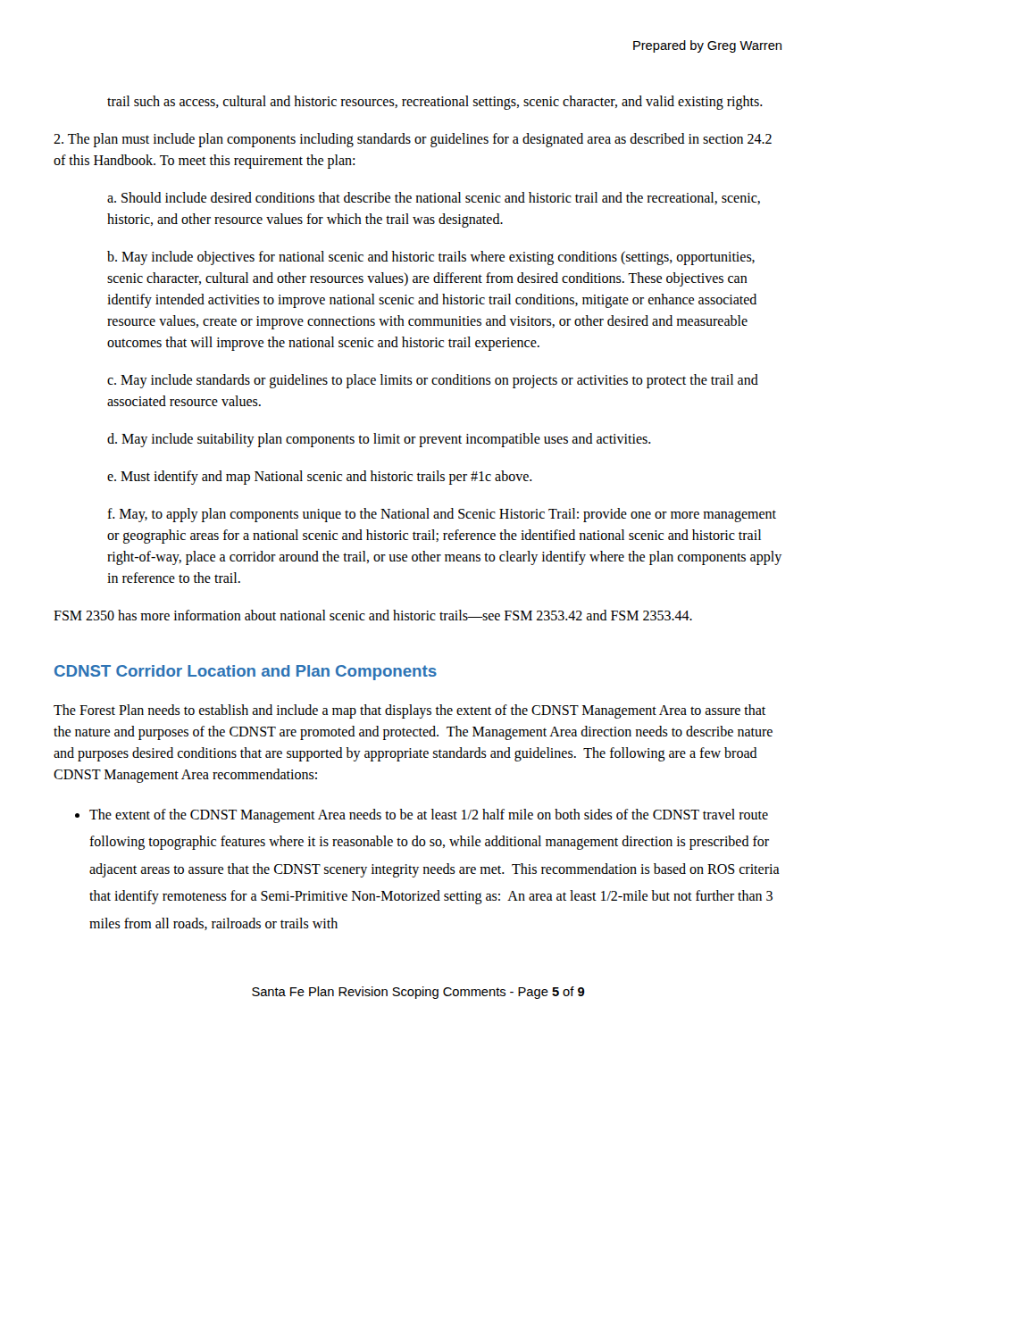Prepared by Greg Warren
trail such as access, cultural and historic resources, recreational settings, scenic character, and valid existing rights.
2. The plan must include plan components including standards or guidelines for a designated area as described in section 24.2 of this Handbook. To meet this requirement the plan:
a. Should include desired conditions that describe the national scenic and historic trail and the recreational, scenic, historic, and other resource values for which the trail was designated.
b. May include objectives for national scenic and historic trails where existing conditions (settings, opportunities, scenic character, cultural and other resources values) are different from desired conditions. These objectives can identify intended activities to improve national scenic and historic trail conditions, mitigate or enhance associated resource values, create or improve connections with communities and visitors, or other desired and measureable outcomes that will improve the national scenic and historic trail experience.
c. May include standards or guidelines to place limits or conditions on projects or activities to protect the trail and associated resource values.
d. May include suitability plan components to limit or prevent incompatible uses and activities.
e. Must identify and map National scenic and historic trails per #1c above.
f. May, to apply plan components unique to the National and Scenic Historic Trail: provide one or more management or geographic areas for a national scenic and historic trail; reference the identified national scenic and historic trail right-of-way, place a corridor around the trail, or use other means to clearly identify where the plan components apply in reference to the trail.
FSM 2350 has more information about national scenic and historic trails—see FSM 2353.42 and FSM 2353.44.
CDNST Corridor Location and Plan Components
The Forest Plan needs to establish and include a map that displays the extent of the CDNST Management Area to assure that the nature and purposes of the CDNST are promoted and protected. The Management Area direction needs to describe nature and purposes desired conditions that are supported by appropriate standards and guidelines. The following are a few broad CDNST Management Area recommendations:
The extent of the CDNST Management Area needs to be at least 1/2 half mile on both sides of the CDNST travel route following topographic features where it is reasonable to do so, while additional management direction is prescribed for adjacent areas to assure that the CDNST scenery integrity needs are met. This recommendation is based on ROS criteria that identify remoteness for a Semi-Primitive Non-Motorized setting as: An area at least 1/2-mile but not further than 3 miles from all roads, railroads or trails with
Santa Fe Plan Revision Scoping Comments - Page 5 of 9